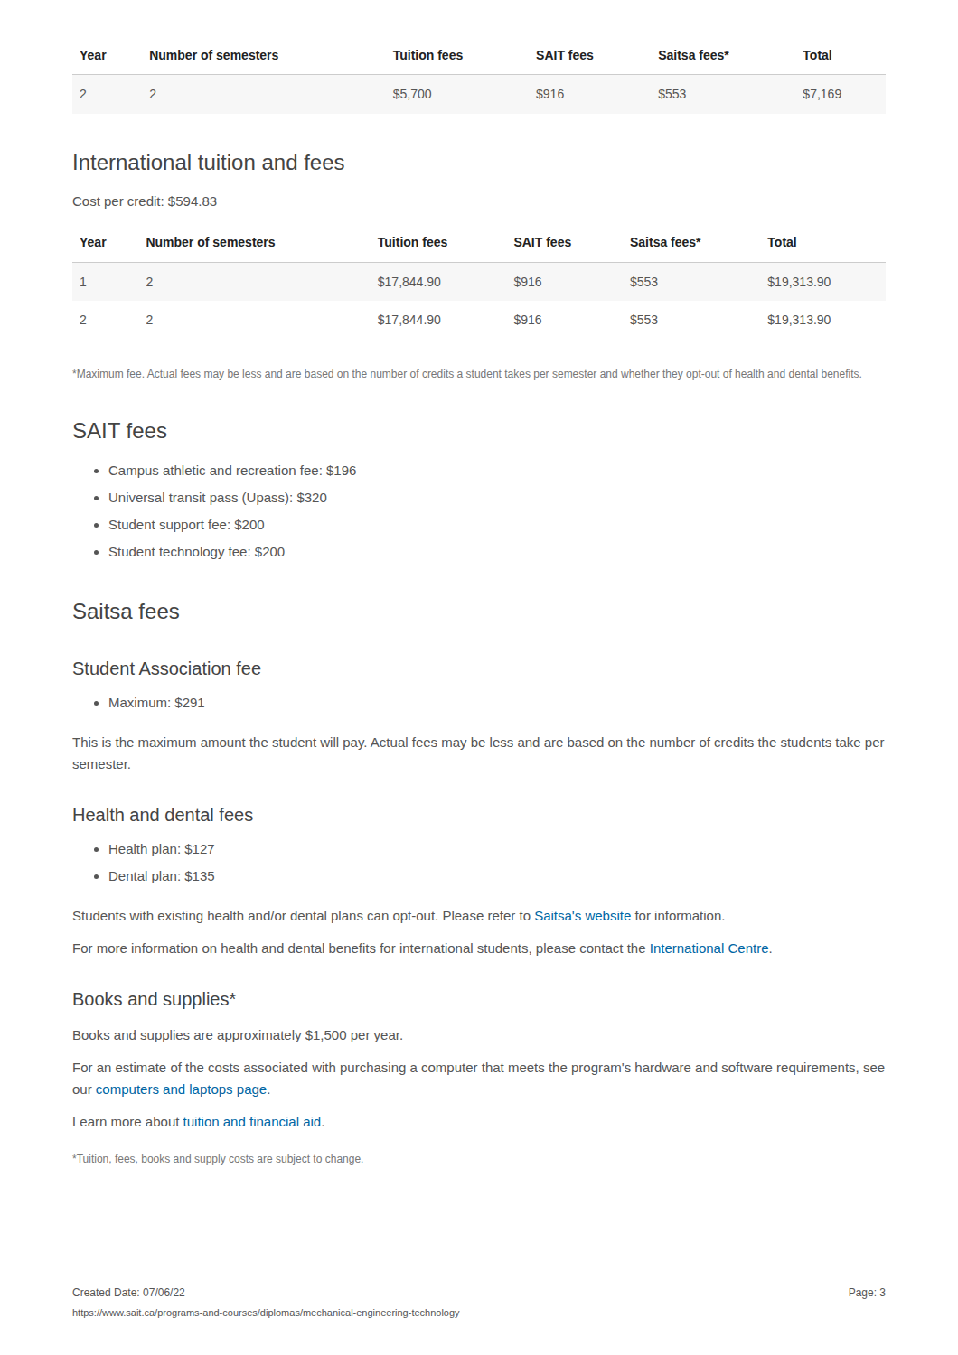| Year | Number of semesters | Tuition fees | SAIT fees | Saitsa fees* | Total |
| --- | --- | --- | --- | --- | --- |
| 2 | 2 | $5,700 | $916 | $553 | $7,169 |
International tuition and fees
Cost per credit: $594.83
| Year | Number of semesters | Tuition fees | SAIT fees | Saitsa fees* | Total |
| --- | --- | --- | --- | --- | --- |
| 1 | 2 | $17,844.90 | $916 | $553 | $19,313.90 |
| 2 | 2 | $17,844.90 | $916 | $553 | $19,313.90 |
*Maximum fee. Actual fees may be less and are based on the number of credits a student takes per semester and whether they opt-out of health and dental benefits.
SAIT fees
Campus athletic and recreation fee: $196
Universal transit pass (Upass): $320
Student support fee: $200
Student technology fee: $200
Saitsa fees
Student Association fee
Maximum: $291
This is the maximum amount the student will pay. Actual fees may be less and are based on the number of credits the students take per semester.
Health and dental fees
Health plan: $127
Dental plan: $135
Students with existing health and/or dental plans can opt-out. Please refer to Saitsa's website for information.
For more information on health and dental benefits for international students, please contact the International Centre.
Books and supplies*
Books and supplies are approximately $1,500 per year.
For an estimate of the costs associated with purchasing a computer that meets the program's hardware and software requirements, see our computers and laptops page.
Learn more about tuition and financial aid.
*Tuition, fees, books and supply costs are subject to change.
Created Date: 07/06/22
https://www.sait.ca/programs-and-courses/diplomas/mechanical-engineering-technology
Page: 3